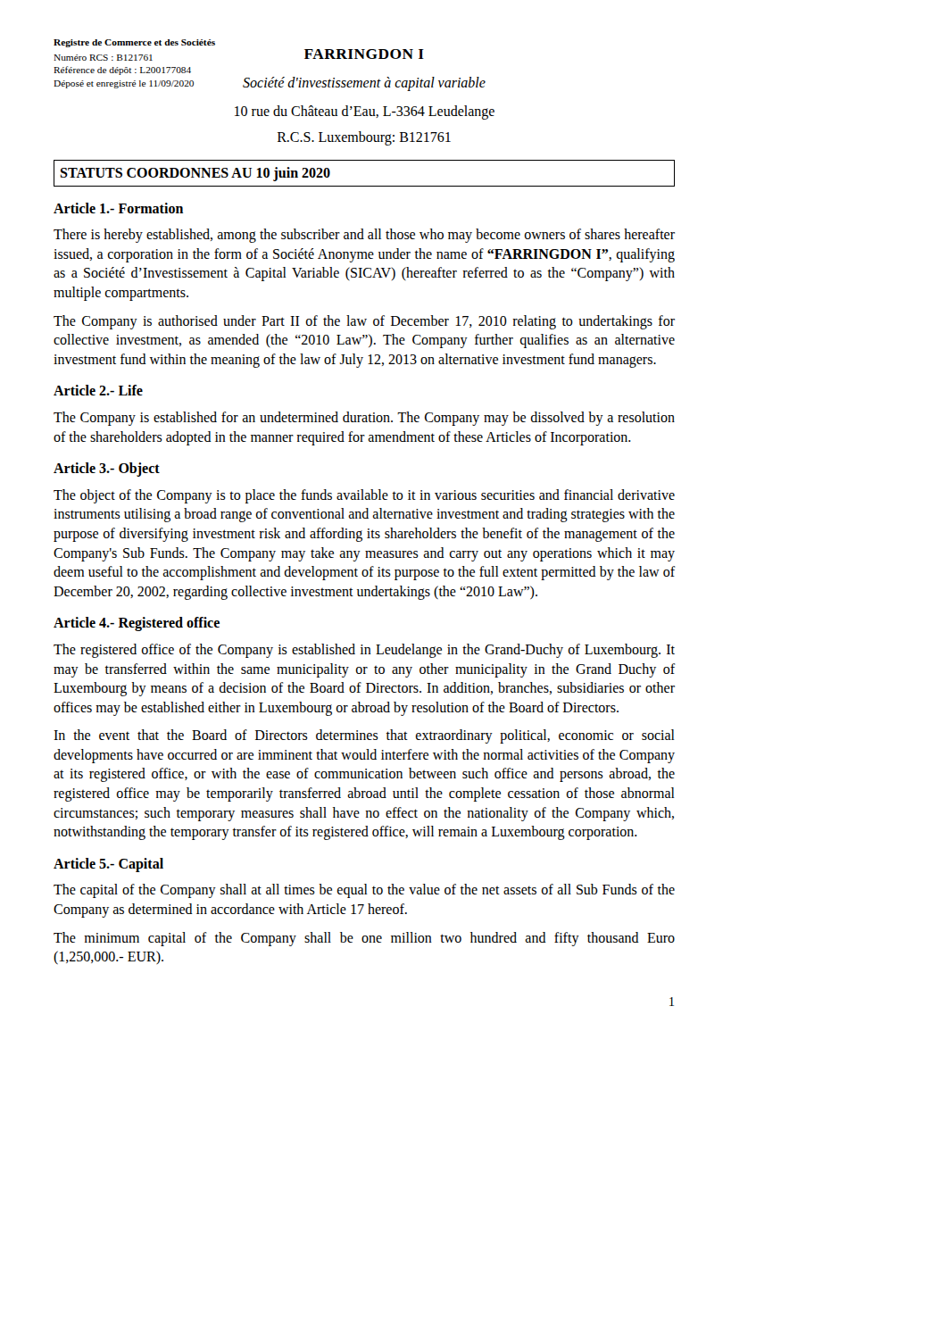Registre de Commerce et des Sociétés
Numéro RCS : B121761
Référence de dépôt : L200177084
Déposé et enregistré le 11/09/2020
FARRINGDON I
Société d'investissement à capital variable
10 rue du Château d’Eau, L-3364 Leudelange
R.C.S. Luxembourg: B121761
STATUTS COORDONNES AU 10 juin 2020
Article 1.- Formation
There is hereby established, among the subscriber and all those who may become owners of shares hereafter issued, a corporation in the form of a Société Anonyme under the name of “FARRINGDON I”, qualifying as a Société d’Investissement à Capital Variable (SICAV) (hereafter referred to as the “Company”) with multiple compartments.
The Company is authorised under Part II of the law of December 17, 2010 relating to undertakings for collective investment, as amended (the “2010 Law”). The Company further qualifies as an alternative investment fund within the meaning of the law of July 12, 2013 on alternative investment fund managers.
Article 2.- Life
The Company is established for an undetermined duration. The Company may be dissolved by a resolution of the shareholders adopted in the manner required for amendment of these Articles of Incorporation.
Article 3.- Object
The object of the Company is to place the funds available to it in various securities and financial derivative instruments utilising a broad range of conventional and alternative investment and trading strategies with the purpose of diversifying investment risk and affording its shareholders the benefit of the management of the Company's Sub Funds. The Company may take any measures and carry out any operations which it may deem useful to the accomplishment and development of its purpose to the full extent permitted by the law of December 20, 2002, regarding collective investment undertakings (the “2010 Law”).
Article 4.- Registered office
The registered office of the Company is established in Leudelange in the Grand-Duchy of Luxembourg. It may be transferred within the same municipality or to any other municipality in the Grand Duchy of Luxembourg by means of a decision of the Board of Directors. In addition, branches, subsidiaries or other offices may be established either in Luxembourg or abroad by resolution of the Board of Directors.
In the event that the Board of Directors determines that extraordinary political, economic or social developments have occurred or are imminent that would interfere with the normal activities of the Company at its registered office, or with the ease of communication between such office and persons abroad, the registered office may be temporarily transferred abroad until the complete cessation of those abnormal circumstances; such temporary measures shall have no effect on the nationality of the Company which, notwithstanding the temporary transfer of its registered office, will remain a Luxembourg corporation.
Article 5.- Capital
The capital of the Company shall at all times be equal to the value of the net assets of all Sub Funds of the Company as determined in accordance with Article 17 hereof.
The minimum capital of the Company shall be one million two hundred and fifty thousand Euro (1,250,000.- EUR).
1